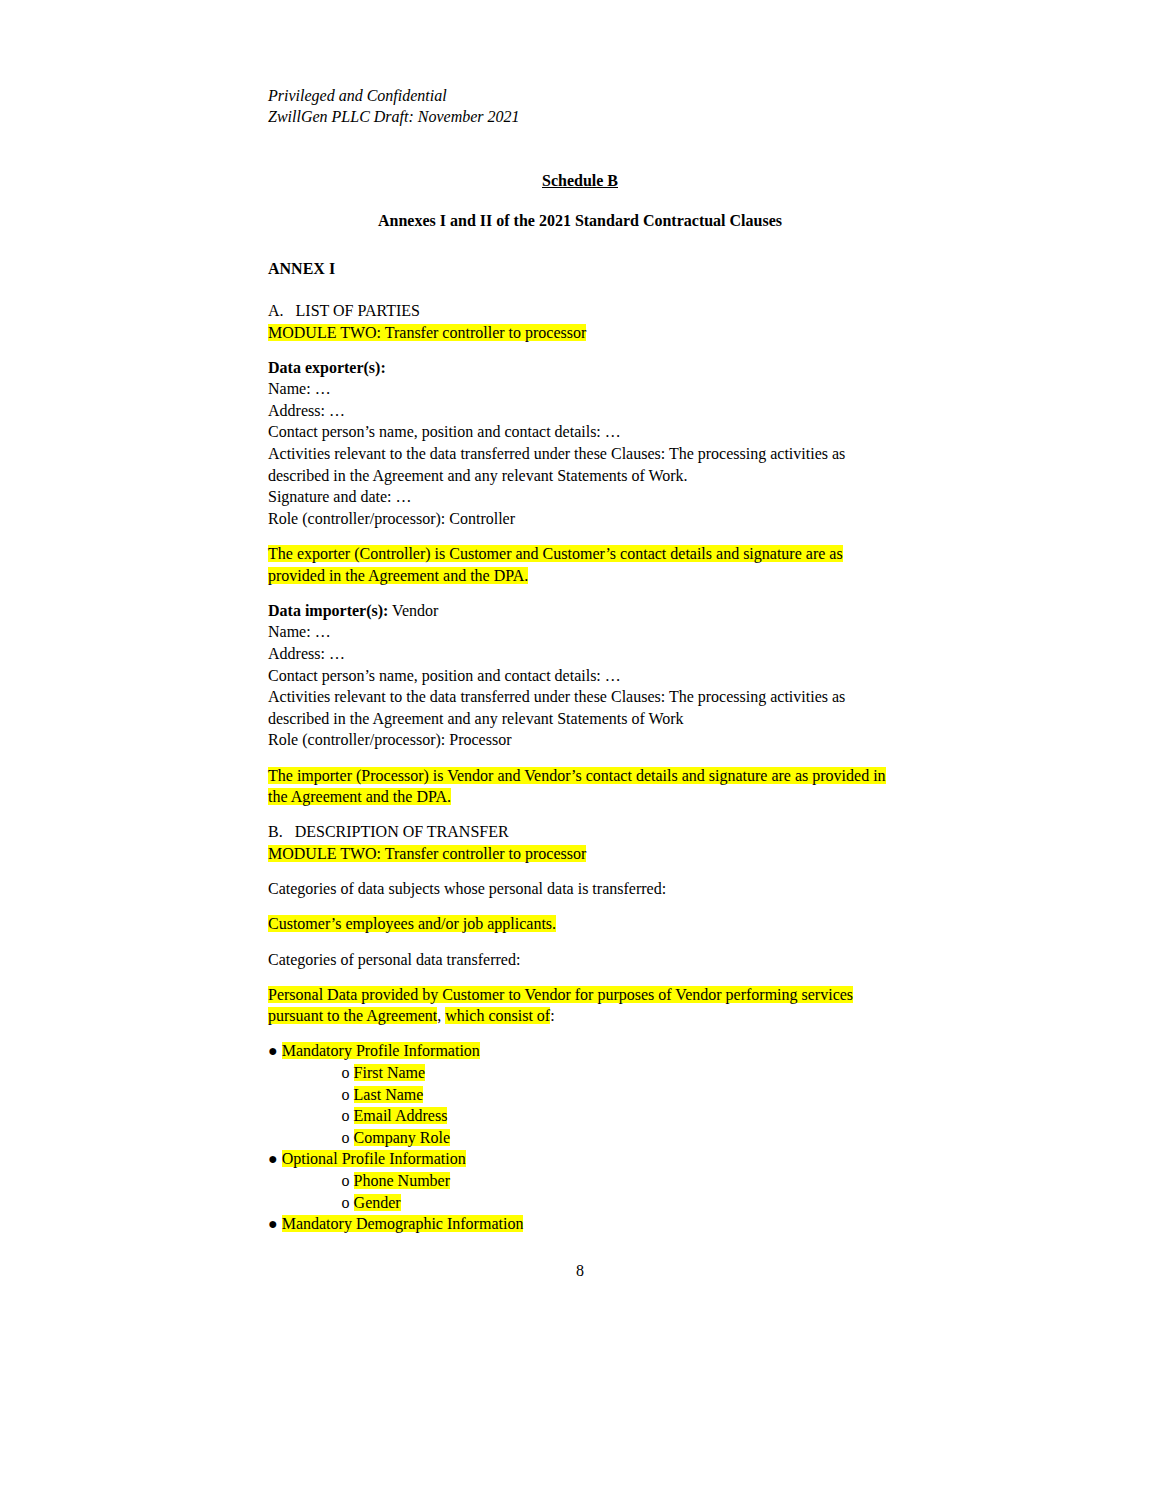Privileged and Confidential
ZwillGen PLLC Draft: November 2021
Schedule B
Annexes I and II of the 2021 Standard Contractual Clauses
ANNEX I
A. LIST OF PARTIES
MODULE TWO: Transfer controller to processor
Data exporter(s):
Name: …
Address: …
Contact person’s name, position and contact details: …
Activities relevant to the data transferred under these Clauses: The processing activities as described in the Agreement and any relevant Statements of Work.
Signature and date: …
Role (controller/processor): Controller
The exporter (Controller) is Customer and Customer’s contact details and signature are as provided in the Agreement and the DPA.
Data importer(s): Vendor
Name: …
Address: …
Contact person’s name, position and contact details: …
Activities relevant to the data transferred under these Clauses: The processing activities as described in the Agreement and any relevant Statements of Work
Role (controller/processor): Processor
The importer (Processor) is Vendor and Vendor’s contact details and signature are as provided in the Agreement and the DPA.
B. DESCRIPTION OF TRANSFER
MODULE TWO: Transfer controller to processor
Categories of data subjects whose personal data is transferred:
Customer’s employees and/or job applicants.
Categories of personal data transferred:
Personal Data provided by Customer to Vendor for purposes of Vendor performing services pursuant to the Agreement, which consist of:
● Mandatory Profile Information
o First Name
o Last Name
o Email Address
o Company Role
● Optional Profile Information
o Phone Number
o Gender
● Mandatory Demographic Information
8